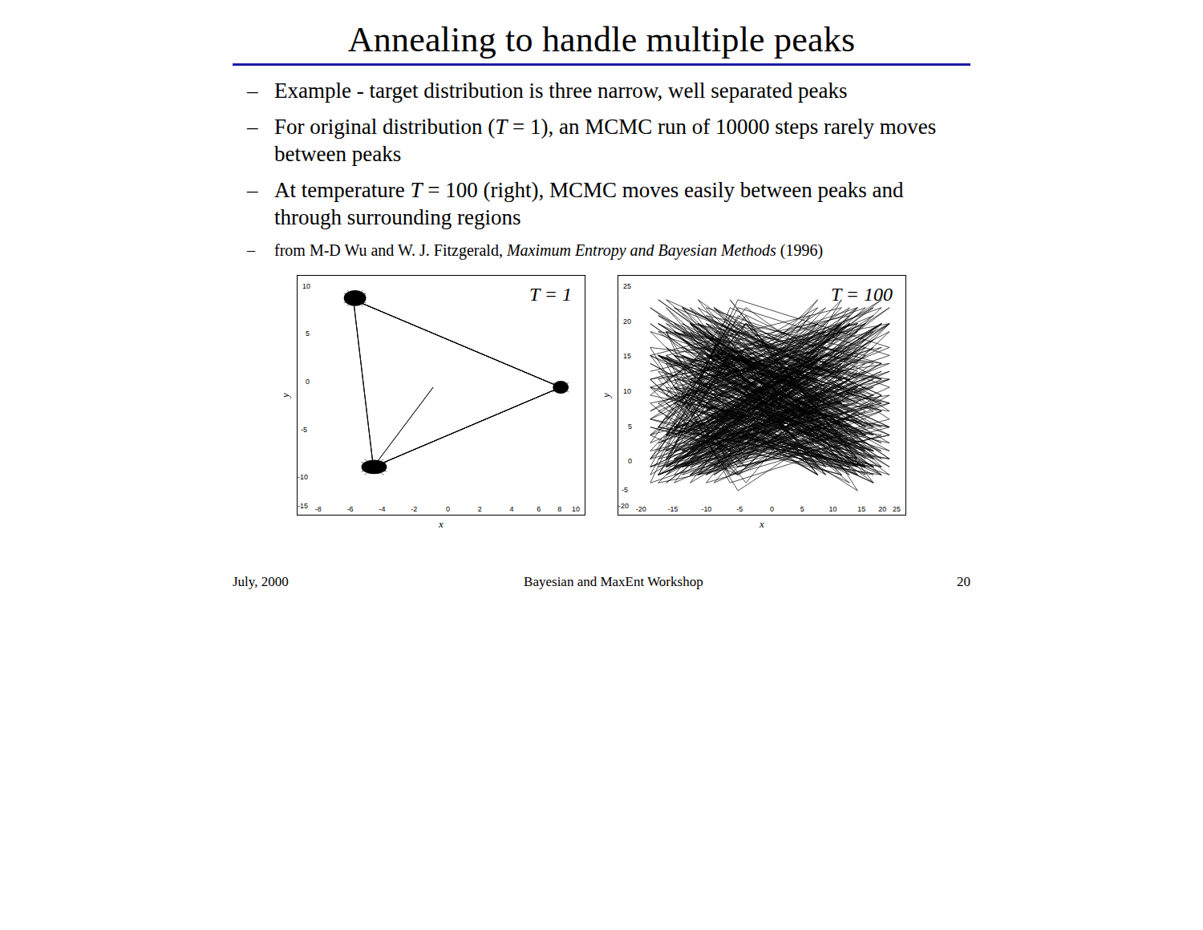Annealing to handle multiple peaks
Example - target distribution is three narrow, well separated peaks
For original distribution (T = 1), an MCMC run of 10000 steps rarely moves between peaks
At temperature T = 100 (right), MCMC moves easily between peaks and through surrounding regions
from M-D Wu and W. J. Fitzgerald, Maximum Entropy and Bayesian Methods (1996)
T = 1 y x 10 5 0 -5 -10 -15 -8 -6 -4 -2 0 2 4 6 8 10
T = 100 y x 25 20 15 10 5 0 -5 -20 -20 -15 -10 -5 0 5 10 15 20 25
July, 2000
Bayesian and MaxEnt Workshop
20